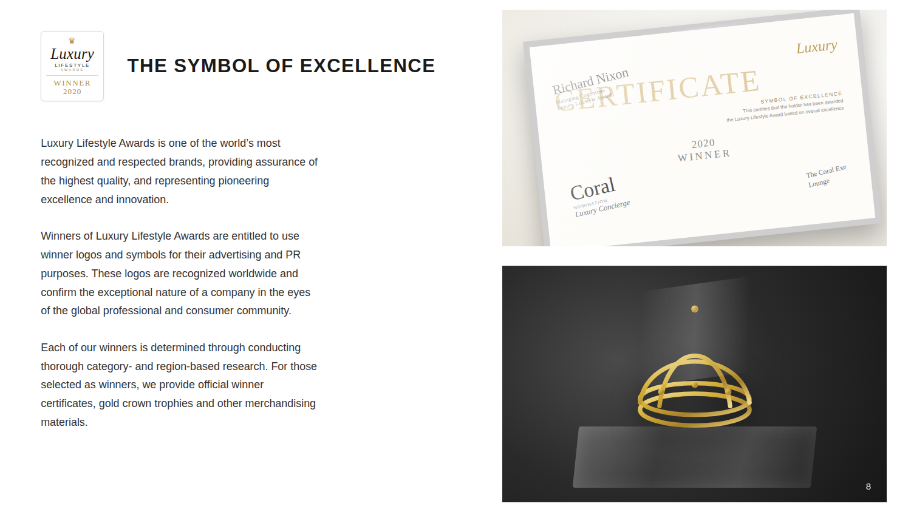♛
Luxury
Lifestyle
Awards
Winner
2020
The Symbol of Excellence
Luxury Lifestyle Awards is one of the world’s most recognized and respected brands, providing assurance of the highest quality, and representing pioneering excellence and innovation.
Winners of Luxury Lifestyle Awards are entitled to use winner logos and symbols for their advertising and PR purposes. These logos are recognized worldwide and confirm the exceptional nature of a company in the eyes of the global professional and consumer community.
Each of our winners is determined through conducting thorough category- and region-based research. For those selected as winners, we provide official winner certificates, gold crown trophies and other merchandising materials.
Luxury
CERTIFICATE
Symbol of Excellence
This certifies that the holder has been awarded
the Luxury Lifestyle Award based on overall excellence
2020
WINNER
Richard Nixon Managing Committee
Luxury Lifestyle Awards
Coral
Nomination
Luxury Concierge
The Coral Exe
Lounge
8